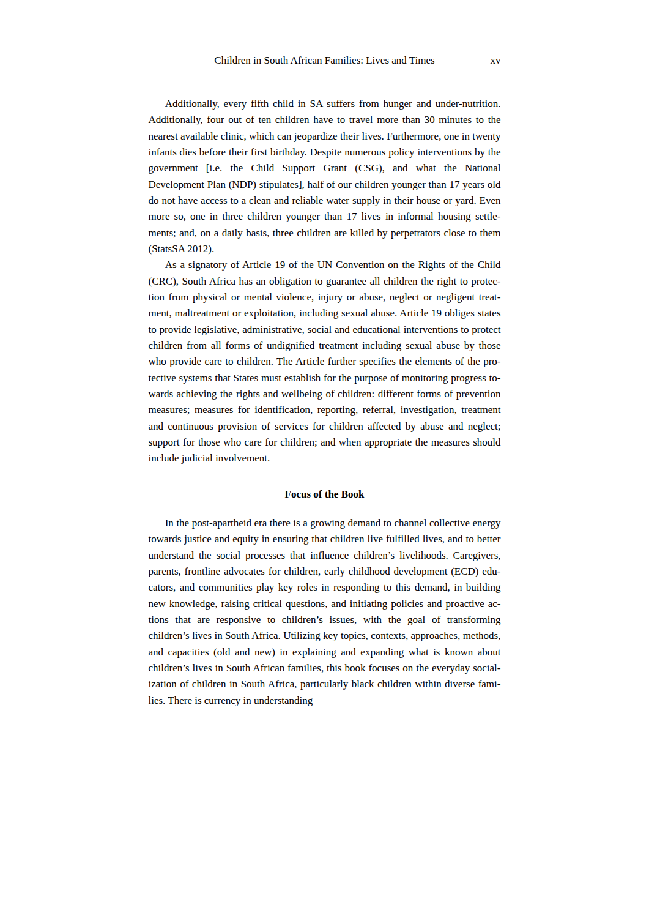Children in South African Families: Lives and Times xv
Additionally, every fifth child in SA suffers from hunger and under-nutrition. Additionally, four out of ten children have to travel more than 30 minutes to the nearest available clinic, which can jeopardize their lives. Furthermore, one in twenty infants dies before their first birthday. Despite numerous policy interventions by the government [i.e. the Child Support Grant (CSG), and what the National Development Plan (NDP) stipulates], half of our children younger than 17 years old do not have access to a clean and reliable water supply in their house or yard. Even more so, one in three children younger than 17 lives in informal housing settlements; and, on a daily basis, three children are killed by perpetrators close to them (StatsSA 2012).
As a signatory of Article 19 of the UN Convention on the Rights of the Child (CRC), South Africa has an obligation to guarantee all children the right to protection from physical or mental violence, injury or abuse, neglect or negligent treatment, maltreatment or exploitation, including sexual abuse. Article 19 obliges states to provide legislative, administrative, social and educational interventions to protect children from all forms of undignified treatment including sexual abuse by those who provide care to children. The Article further specifies the elements of the protective systems that States must establish for the purpose of monitoring progress towards achieving the rights and wellbeing of children: different forms of prevention measures; measures for identification, reporting, referral, investigation, treatment and continuous provision of services for children affected by abuse and neglect; support for those who care for children; and when appropriate the measures should include judicial involvement.
Focus of the Book
In the post-apartheid era there is a growing demand to channel collective energy towards justice and equity in ensuring that children live fulfilled lives, and to better understand the social processes that influence children’s livelihoods. Caregivers, parents, frontline advocates for children, early childhood development (ECD) educators, and communities play key roles in responding to this demand, in building new knowledge, raising critical questions, and initiating policies and proactive actions that are responsive to children’s issues, with the goal of transforming children’s lives in South Africa. Utilizing key topics, contexts, approaches, methods, and capacities (old and new) in explaining and expanding what is known about children’s lives in South African families, this book focuses on the everyday socialization of children in South Africa, particularly black children within diverse families. There is currency in understanding